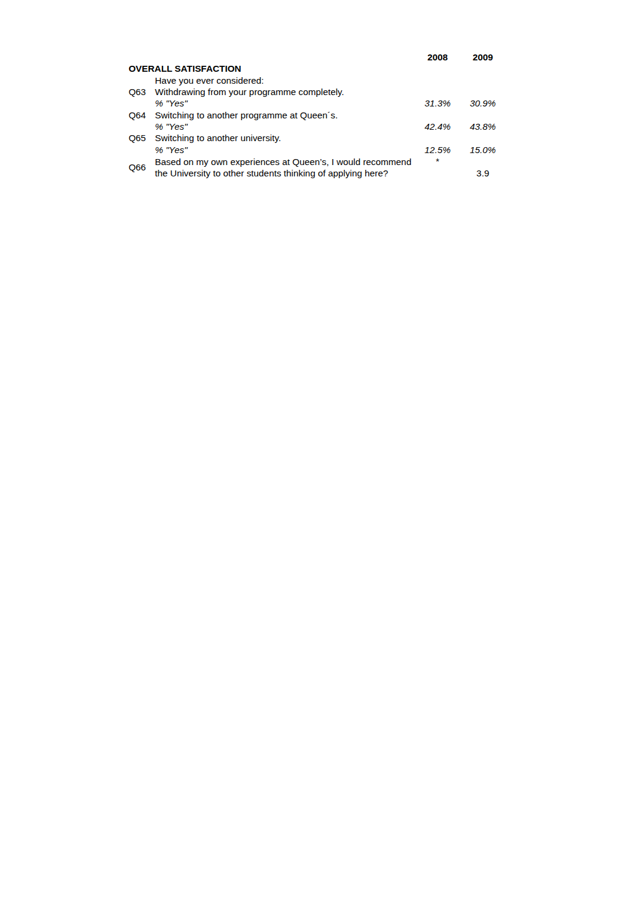| | | 2008 | 2009 |
| OVERALL SATISFACTION | | |
| | Have you ever considered: | | |
| Q63 | Withdrawing from your programme completely. | | |
| | % "Yes" | 31.3% | 30.9% |
| Q64 | Switching to another programme at Queen´s. | | |
| | % "Yes" | 42.4% | 43.8% |
| Q65 | Switching to another university. | | |
| | % "Yes" | 12.5% | 15.0% |
| Q66 | Based on my own experiences at Queen’s, I would recommend the University to other students thinking of applying here? | * | 3.9 |